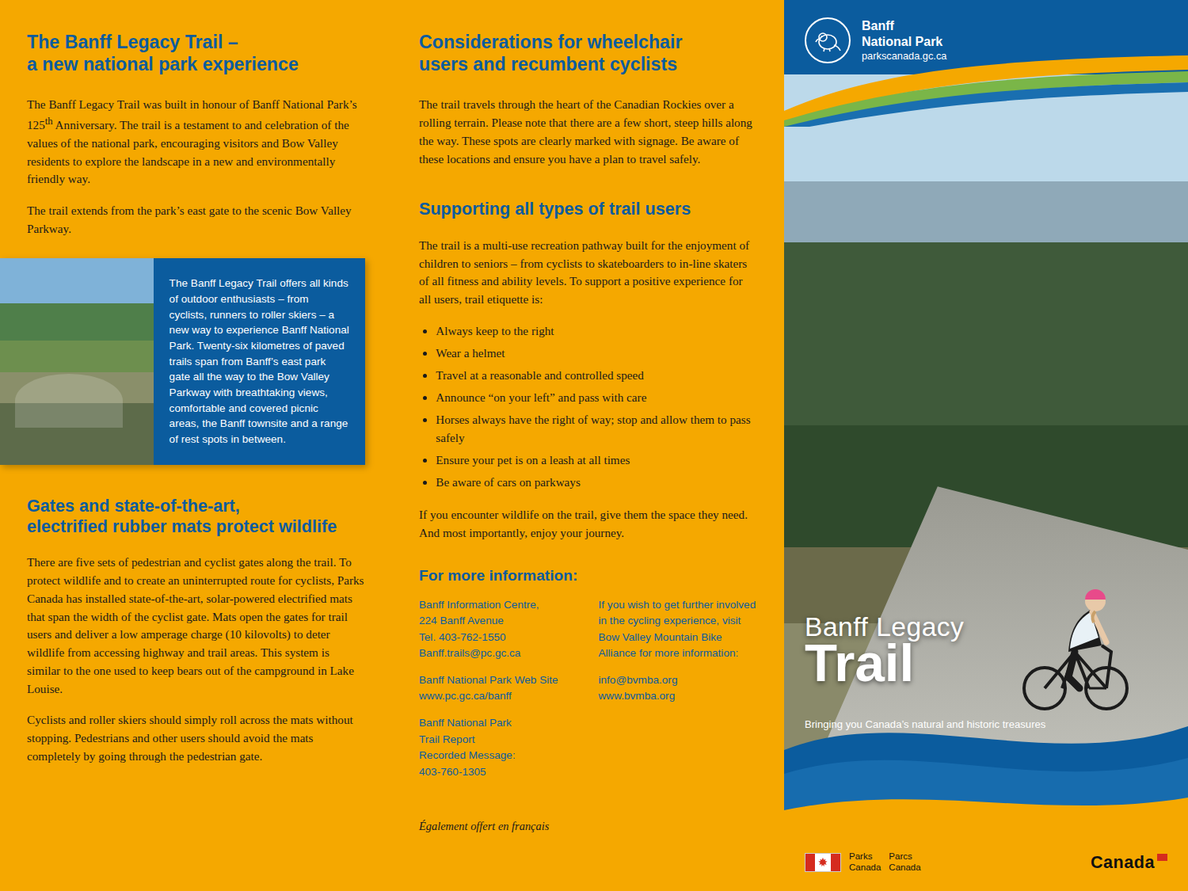The Banff Legacy Trail –
a new national park experience
The Banff Legacy Trail was built in honour of Banff National Park’s 125th Anniversary. The trail is a testament to and celebration of the values of the national park, encouraging visitors and Bow Valley residents to explore the landscape in a new and environmentally friendly way.
The trail extends from the park’s east gate to the scenic Bow Valley Parkway.
The Banff Legacy Trail offers all kinds of outdoor enthusiasts – from cyclists, runners to roller skiers – a new way to experience Banff National Park. Twenty-six kilometres of paved trails span from Banff’s east park gate all the way to the Bow Valley Parkway with breathtaking views, comfortable and covered picnic areas, the Banff townsite and a range of rest spots in between.
Gates and state-of-the-art,
electrified rubber mats protect wildlife
There are five sets of pedestrian and cyclist gates along the trail. To protect wildlife and to create an uninterrupted route for cyclists, Parks Canada has installed state-of-the-art, solar-powered electrified mats that span the width of the cyclist gate. Mats open the gates for trail users and deliver a low amperage charge (10 kilovolts) to deter wildlife from accessing highway and trail areas. This system is similar to the one used to keep bears out of the campground in Lake Louise.
Cyclists and roller skiers should simply roll across the mats without stopping. Pedestrians and other users should avoid the mats completely by going through the pedestrian gate.
Considerations for wheelchair
users and recumbent cyclists
The trail travels through the heart of the Canadian Rockies over a rolling terrain. Please note that there are a few short, steep hills along the way. These spots are clearly marked with signage. Be aware of these locations and ensure you have a plan to travel safely.
Supporting all types of trail users
The trail is a multi-use recreation pathway built for the enjoyment of children to seniors – from cyclists to skateboarders to in-line skaters of all fitness and ability levels. To support a positive experience for all users, trail etiquette is:
Always keep to the right
Wear a helmet
Travel at a reasonable and controlled speed
Announce “on your left” and pass with care
Horses always have the right of way; stop and allow them to pass safely
Ensure your pet is on a leash at all times
Be aware of cars on parkways
If you encounter wildlife on the trail, give them the space they need. And most importantly, enjoy your journey.
For more information:
Banff Information Centre,
224 Banff Avenue
Tel. 403-762-1550
Banff.trails@pc.gc.ca
Banff National Park Web Site
www.pc.gc.ca/banff
Banff National Park
Trail Report
Recorded Message:
403-760-1305
If you wish to get further involved in the cycling experience, visit Bow Valley Mountain Bike Alliance for more information:
info@bvmba.org
www.bvmba.org
Également offert en français
Banff National Park parkscanada.gc.ca
Banff Legacy Trail
Bringing you Canada’s natural and historic treasures
Parks
Canada
Parcs
Canada
Canada